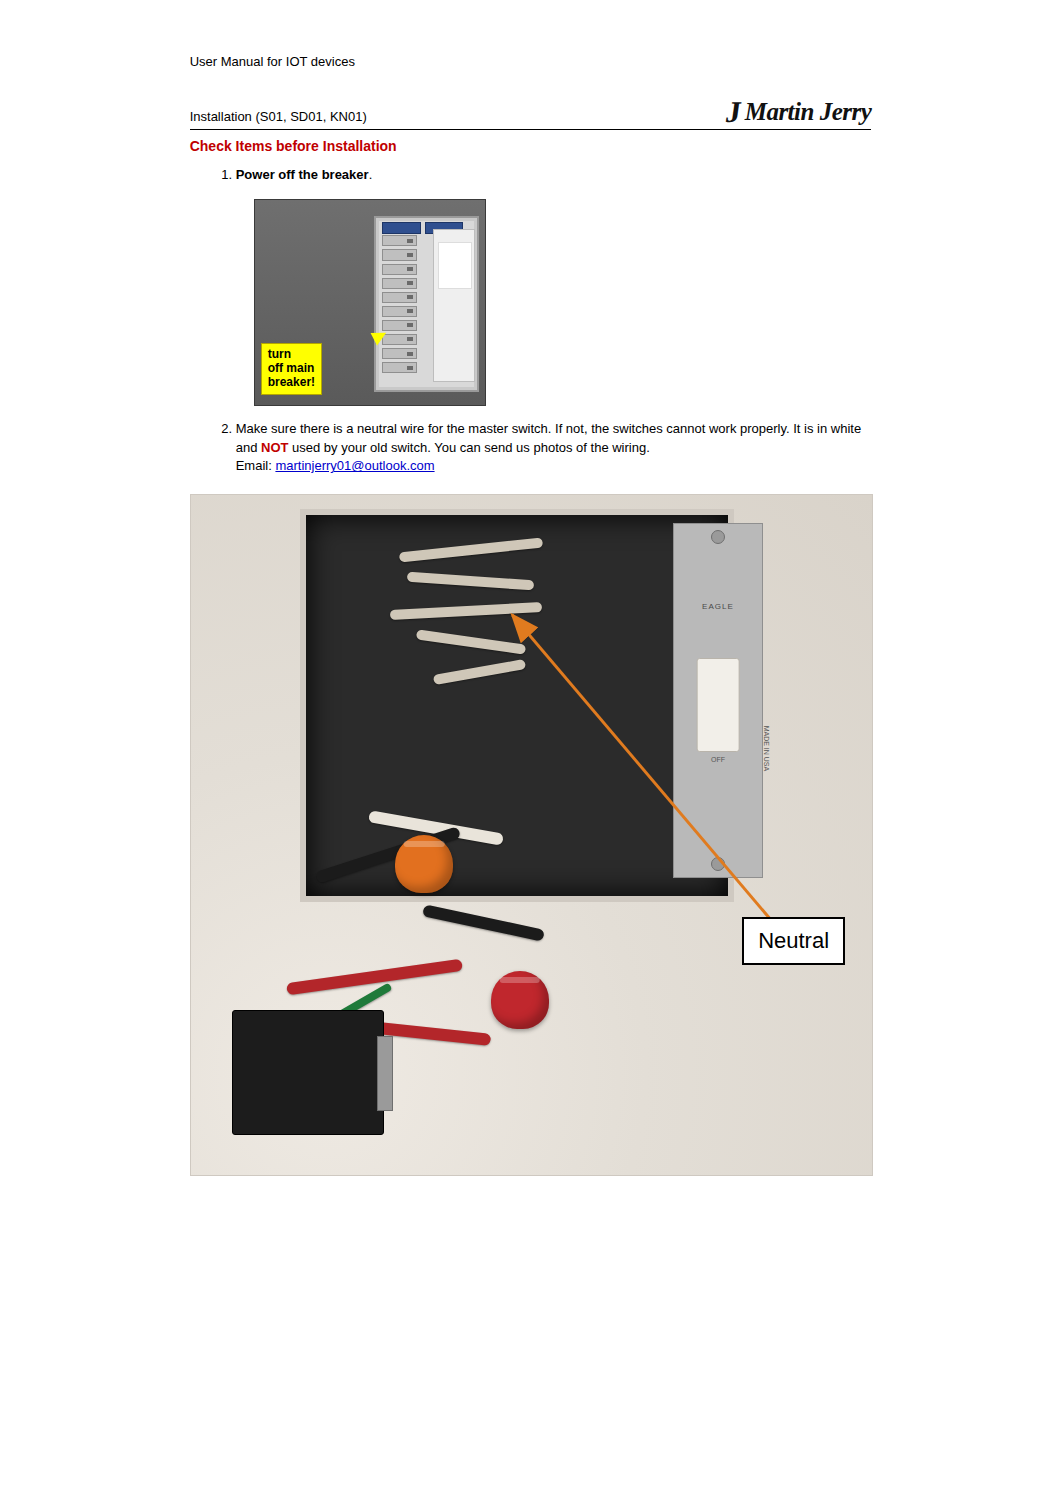User Manual for IOT devices
Installation (S01, SD01, KN01)
JMartin Jerry
Check Items before Installation
Power off the breaker.
turn
off main
breaker!
Make sure there is a neutral wire for the master switch. If not, the switches cannot work properly. It is in white and NOT used by your old switch. You can send us photos of the wiring.
Email: martinjerry01@outlook.com
EAGLE
MADE IN USA
Neutral